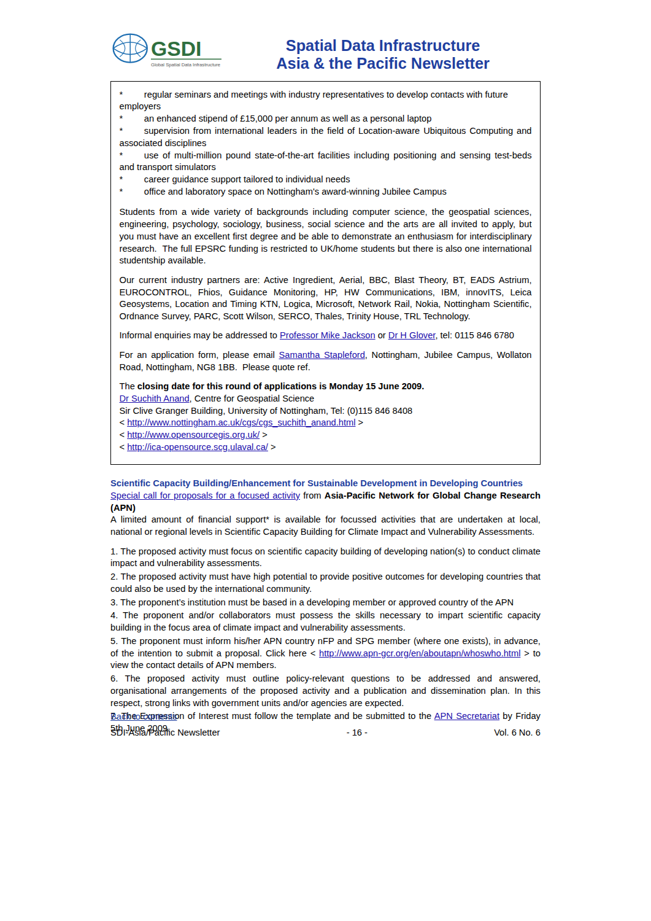GSDI Global Spatial Data Infrastructure
Spatial Data Infrastructure
Asia & the Pacific Newsletter
*regular seminars and meetings with industry representatives to develop contacts with future employers
*an enhanced stipend of £15,000 per annum as well as a personal laptop
*supervision from international leaders in the field of Location-aware Ubiquitous Computing and associated disciplines
*use of multi-million pound state-of-the-art facilities including positioning and sensing test-beds and transport simulators
*career guidance support tailored to individual needs
*office and laboratory space on Nottingham's award-winning Jubilee Campus
Students from a wide variety of backgrounds including computer science, the geospatial sciences, engineering, psychology, sociology, business, social science and the arts are all invited to apply, but you must have an excellent first degree and be able to demonstrate an enthusiasm for interdisciplinary research. The full EPSRC funding is restricted to UK/home students but there is also one international studentship available.
Our current industry partners are: Active Ingredient, Aerial, BBC, Blast Theory, BT, EADS Astrium, EUROCONTROL, Fhios, Guidance Monitoring, HP, HW Communications, IBM, innovITS, Leica Geosystems, Location and Timing KTN, Logica, Microsoft, Network Rail, Nokia, Nottingham Scientific, Ordnance Survey, PARC, Scott Wilson, SERCO, Thales, Trinity House, TRL Technology.
Informal enquiries may be addressed to Professor Mike Jackson or Dr H Glover, tel: 0115 846 6780
For an application form, please email Samantha Stapleford, Nottingham, Jubilee Campus, Wollaton Road, Nottingham, NG8 1BB. Please quote ref.
The closing date for this round of applications is Monday 15 June 2009.
Dr Suchith Anand, Centre for Geospatial Science
Sir Clive Granger Building, University of Nottingham, Tel: (0)115 846 8408
< http://www.nottingham.ac.uk/cgs/cgs_suchith_anand.html >
< http://www.opensourcegis.org.uk/ >
< http://ica-opensource.scg.ulaval.ca/ >
Scientific Capacity Building/Enhancement for Sustainable Development in Developing Countries
Special call for proposals for a focused activity from Asia-Pacific Network for Global Change Research (APN)
A limited amount of financial support* is available for focussed activities that are undertaken at local, national or regional levels in Scientific Capacity Building for Climate Impact and Vulnerability Assessments.
1. The proposed activity must focus on scientific capacity building of developing nation(s) to conduct climate impact and vulnerability assessments.
2. The proposed activity must have high potential to provide positive outcomes for developing countries that could also be used by the international community.
3. The proponent’s institution must be based in a developing member or approved country of the APN
4. The proponent and/or collaborators must possess the skills necessary to impart scientific capacity building in the focus area of climate impact and vulnerability assessments.
5. The proponent must inform his/her APN country nFP and SPG member (where one exists), in advance, of the intention to submit a proposal. Click here < http://www.apn-gcr.org/en/aboutapn/whoswho.html > to view the contact details of APN members.
6. The proposed activity must outline policy-relevant questions to be addressed and answered, organisational arrangements of the proposed activity and a publication and dissemination plan. In this respect, strong links with government units and/or agencies are expected.
7. The Expression of Interest must follow the template and be submitted to the APN Secretariat by Friday 5th June 2009.
Back to contents
SDI-Asia/Pacific Newsletter
- 16 -
Vol. 6 No. 6